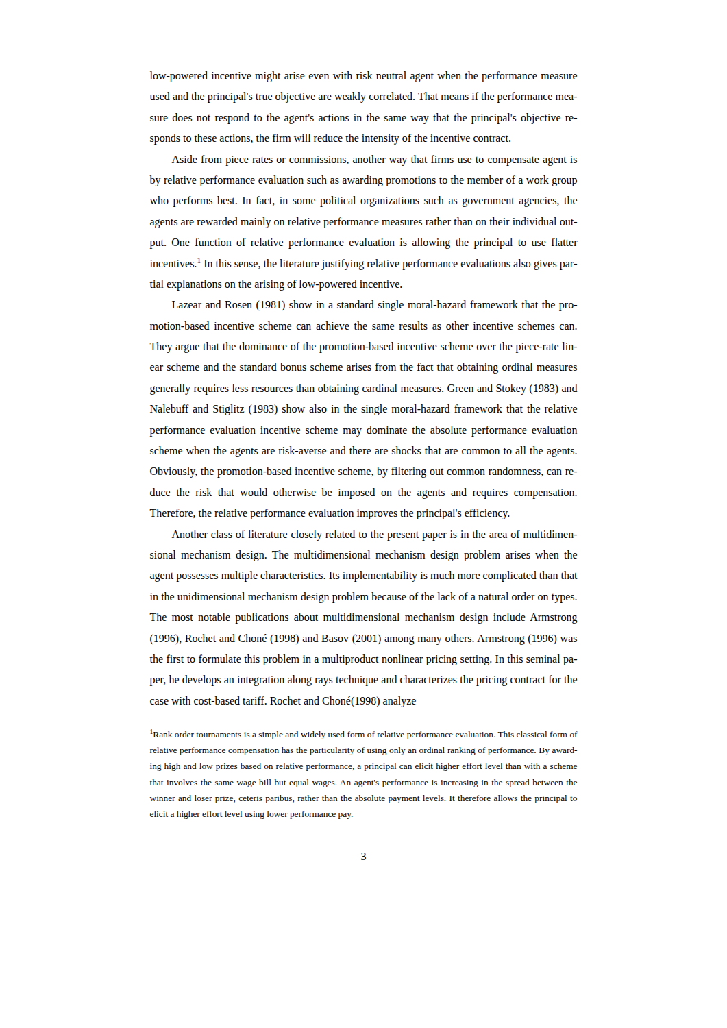low-powered incentive might arise even with risk neutral agent when the performance measure used and the principal's true objective are weakly correlated. That means if the performance measure does not respond to the agent's actions in the same way that the principal's objective responds to these actions, the firm will reduce the intensity of the incentive contract.
Aside from piece rates or commissions, another way that firms use to compensate agent is by relative performance evaluation such as awarding promotions to the member of a work group who performs best. In fact, in some political organizations such as government agencies, the agents are rewarded mainly on relative performance measures rather than on their individual output. One function of relative performance evaluation is allowing the principal to use flatter incentives.1 In this sense, the literature justifying relative performance evaluations also gives partial explanations on the arising of low-powered incentive.
Lazear and Rosen (1981) show in a standard single moral-hazard framework that the promotion-based incentive scheme can achieve the same results as other incentive schemes can. They argue that the dominance of the promotion-based incentive scheme over the piece-rate linear scheme and the standard bonus scheme arises from the fact that obtaining ordinal measures generally requires less resources than obtaining cardinal measures. Green and Stokey (1983) and Nalebuff and Stiglitz (1983) show also in the single moral-hazard framework that the relative performance evaluation incentive scheme may dominate the absolute performance evaluation scheme when the agents are risk-averse and there are shocks that are common to all the agents. Obviously, the promotion-based incentive scheme, by filtering out common randomness, can reduce the risk that would otherwise be imposed on the agents and requires compensation. Therefore, the relative performance evaluation improves the principal's efficiency.
Another class of literature closely related to the present paper is in the area of multidimensional mechanism design. The multidimensional mechanism design problem arises when the agent possesses multiple characteristics. Its implementability is much more complicated than that in the unidimensional mechanism design problem because of the lack of a natural order on types. The most notable publications about multidimensional mechanism design include Armstrong (1996), Rochet and Choné (1998) and Basov (2001) among many others. Armstrong (1996) was the first to formulate this problem in a multiproduct nonlinear pricing setting. In this seminal paper, he develops an integration along rays technique and characterizes the pricing contract for the case with cost-based tariff. Rochet and Choné(1998) analyze
1Rank order tournaments is a simple and widely used form of relative performance evaluation. This classical form of relative performance compensation has the particularity of using only an ordinal ranking of performance. By awarding high and low prizes based on relative performance, a principal can elicit higher effort level than with a scheme that involves the same wage bill but equal wages. An agent's performance is increasing in the spread between the winner and loser prize, ceteris paribus, rather than the absolute payment levels. It therefore allows the principal to elicit a higher effort level using lower performance pay.
3